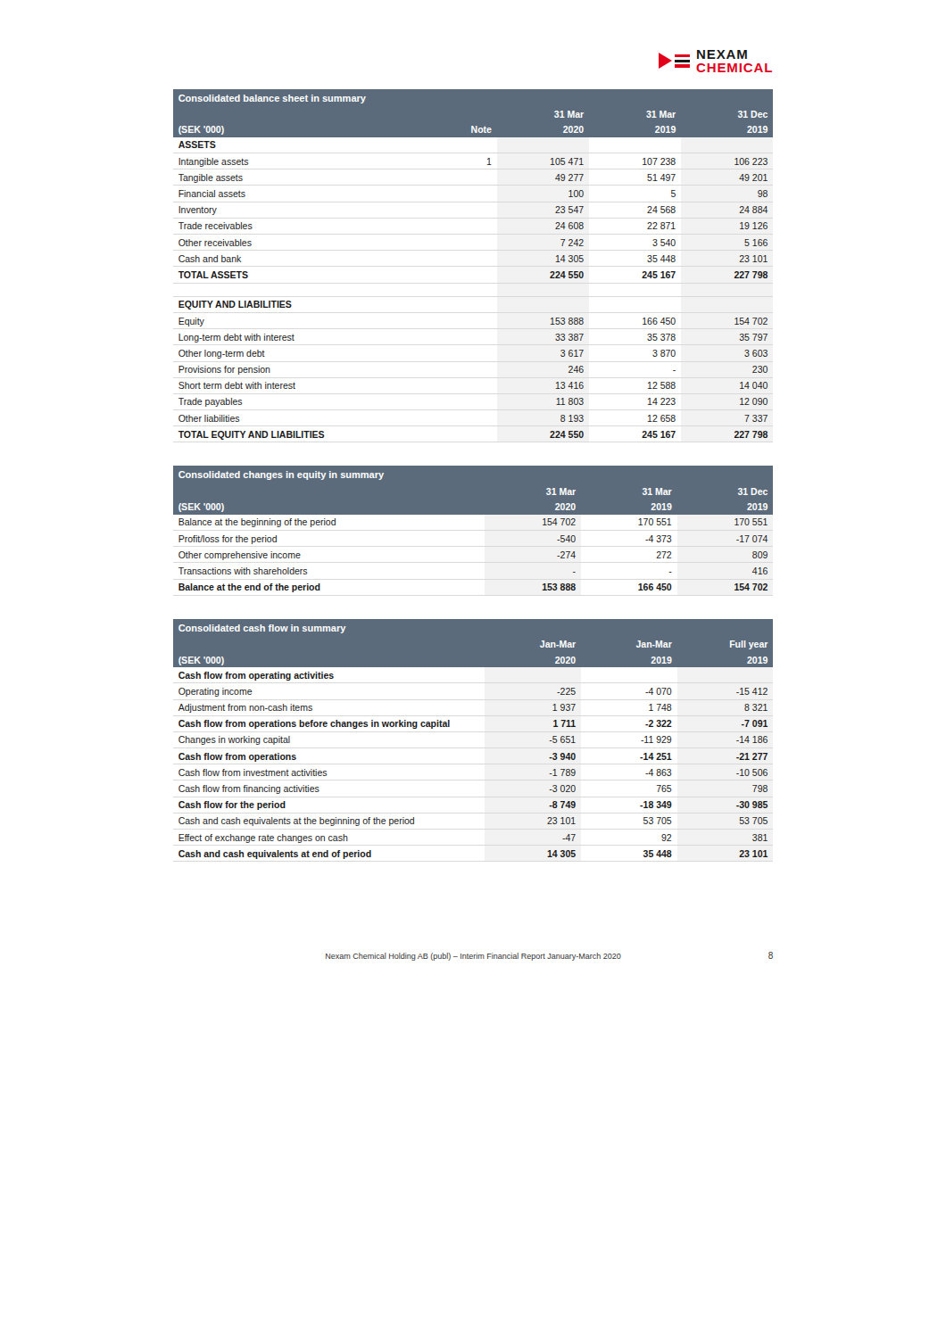NEXAM
CHEMICAL
Consolidated balance sheet in summary
| | | 31 Mar | 31 Mar | 31 Dec |
| --- | --- | --- | --- | --- |
| (SEK '000) | Note | 2020 | 2019 | 2019 |
| ASSETS | | | | |
| Intangible assets | 1 | 105 471 | 107 238 | 106 223 |
| Tangible assets | | 49 277 | 51 497 | 49 201 |
| Financial assets | | 100 | 5 | 98 |
| Inventory | | 23 547 | 24 568 | 24 884 |
| Trade receivables | | 24 608 | 22 871 | 19 126 |
| Other receivables | | 7 242 | 3 540 | 5 166 |
| Cash and bank | | 14 305 | 35 448 | 23 101 |
| TOTAL ASSETS | | 224 550 | 245 167 | 227 798 |
| EQUITY AND LIABILITIES | | | | |
| Equity | | 153 888 | 166 450 | 154 702 |
| Long-term debt with interest | | 33 387 | 35 378 | 35 797 |
| Other long-term debt | | 3 617 | 3 870 | 3 603 |
| Provisions for pension | | 246 | - | 230 |
| Short term debt with interest | | 13 416 | 12 588 | 14 040 |
| Trade payables | | 11 803 | 14 223 | 12 090 |
| Other liabilities | | 8 193 | 12 658 | 7 337 |
| TOTAL EQUITY AND LIABILITIES | | 224 550 | 245 167 | 227 798 |
Consolidated changes in equity in summary
| | 31 Mar | 31 Mar | 31 Dec |
| --- | --- | --- | --- |
| (SEK '000) | 2020 | 2019 | 2019 |
| Balance at the beginning of the period | 154 702 | 170 551 | 170 551 |
| Profit/loss for the period | -540 | -4 373 | -17 074 |
| Other comprehensive income | -274 | 272 | 809 |
| Transactions with shareholders | - | - | 416 |
| Balance at the end of the period | 153 888 | 166 450 | 154 702 |
Consolidated cash flow in summary
| | Jan-Mar | Jan-Mar | Full year |
| --- | --- | --- | --- |
| (SEK '000) | 2020 | 2019 | 2019 |
| Cash flow from operating activities | | | |
| Operating income | -225 | -4 070 | -15 412 |
| Adjustment from non-cash items | 1 937 | 1 748 | 8 321 |
| Cash flow from operations before changes in working capital | 1 711 | -2 322 | -7 091 |
| Changes in working capital | -5 651 | -11 929 | -14 186 |
| Cash flow from operations | -3 940 | -14 251 | -21 277 |
| Cash flow from investment activities | -1 789 | -4 863 | -10 506 |
| Cash flow from financing activities | -3 020 | 765 | 798 |
| Cash flow for the period | -8 749 | -18 349 | -30 985 |
| Cash and cash equivalents at the beginning of the period | 23 101 | 53 705 | 53 705 |
| Effect of exchange rate changes on cash | -47 | 92 | 381 |
| Cash and cash equivalents at end of period | 14 305 | 35 448 | 23 101 |
Nexam Chemical Holding AB (publ) – Interim Financial Report January-March 2020 8